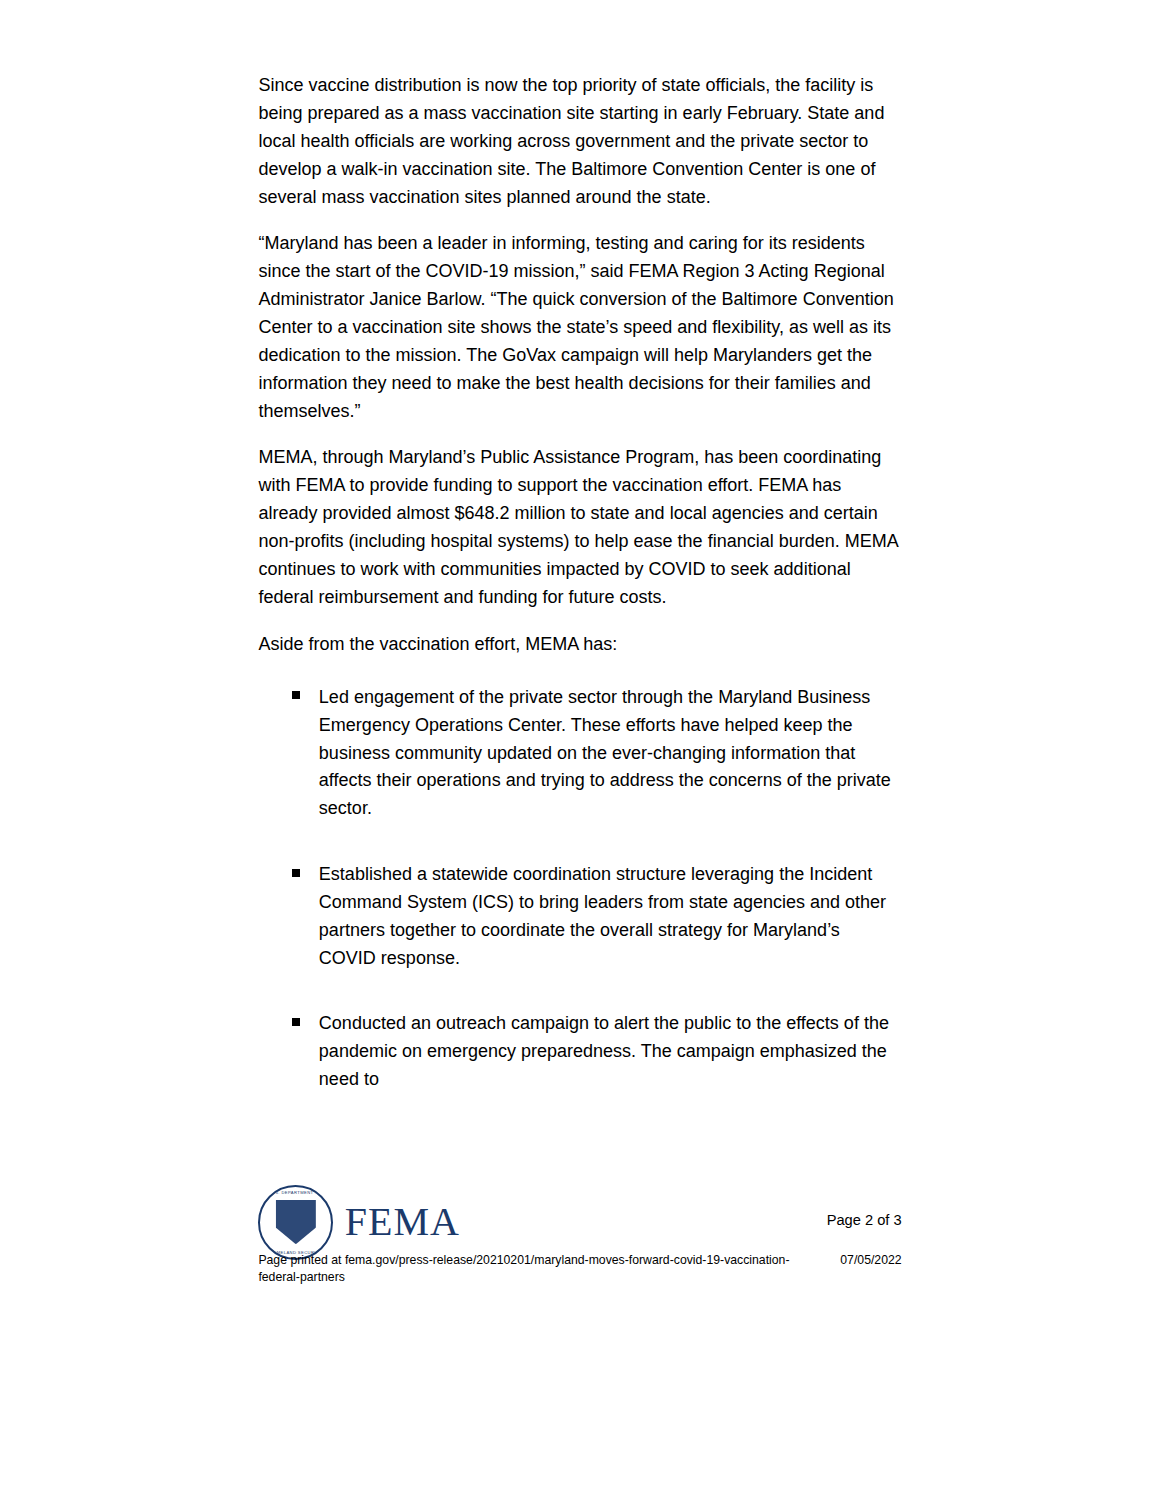Since vaccine distribution is now the top priority of state officials, the facility is being prepared as a mass vaccination site starting in early February. State and local health officials are working across government and the private sector to develop a walk-in vaccination site. The Baltimore Convention Center is one of several mass vaccination sites planned around the state.
“Maryland has been a leader in informing, testing and caring for its residents since the start of the COVID-19 mission,” said FEMA Region 3 Acting Regional Administrator Janice Barlow. “The quick conversion of the Baltimore Convention Center to a vaccination site shows the state’s speed and flexibility, as well as its dedication to the mission. The GoVax campaign will help Marylanders get the information they need to make the best health decisions for their families and themselves.”
MEMA, through Maryland’s Public Assistance Program, has been coordinating with FEMA to provide funding to support the vaccination effort. FEMA has already provided almost $648.2 million to state and local agencies and certain non-profits (including hospital systems) to help ease the financial burden. MEMA continues to work with communities impacted by COVID to seek additional federal reimbursement and funding for future costs.
Aside from the vaccination effort, MEMA has:
Led engagement of the private sector through the Maryland Business Emergency Operations Center. These efforts have helped keep the business community updated on the ever-changing information that affects their operations and trying to address the concerns of the private sector.
Established a statewide coordination structure leveraging the Incident Command System (ICS) to bring leaders from state agencies and other partners together to coordinate the overall strategy for Maryland’s COVID response.
Conducted an outreach campaign to alert the public to the effects of the pandemic on emergency preparedness. The campaign emphasized the need to
U.S. DEPARTMENT OF HOMELAND SECURITY
FEMA
Page 2 of 3
Page printed at fema.gov/press-release/20210201/maryland-moves-forward-covid-19-vaccination-federal-partners
07/05/2022